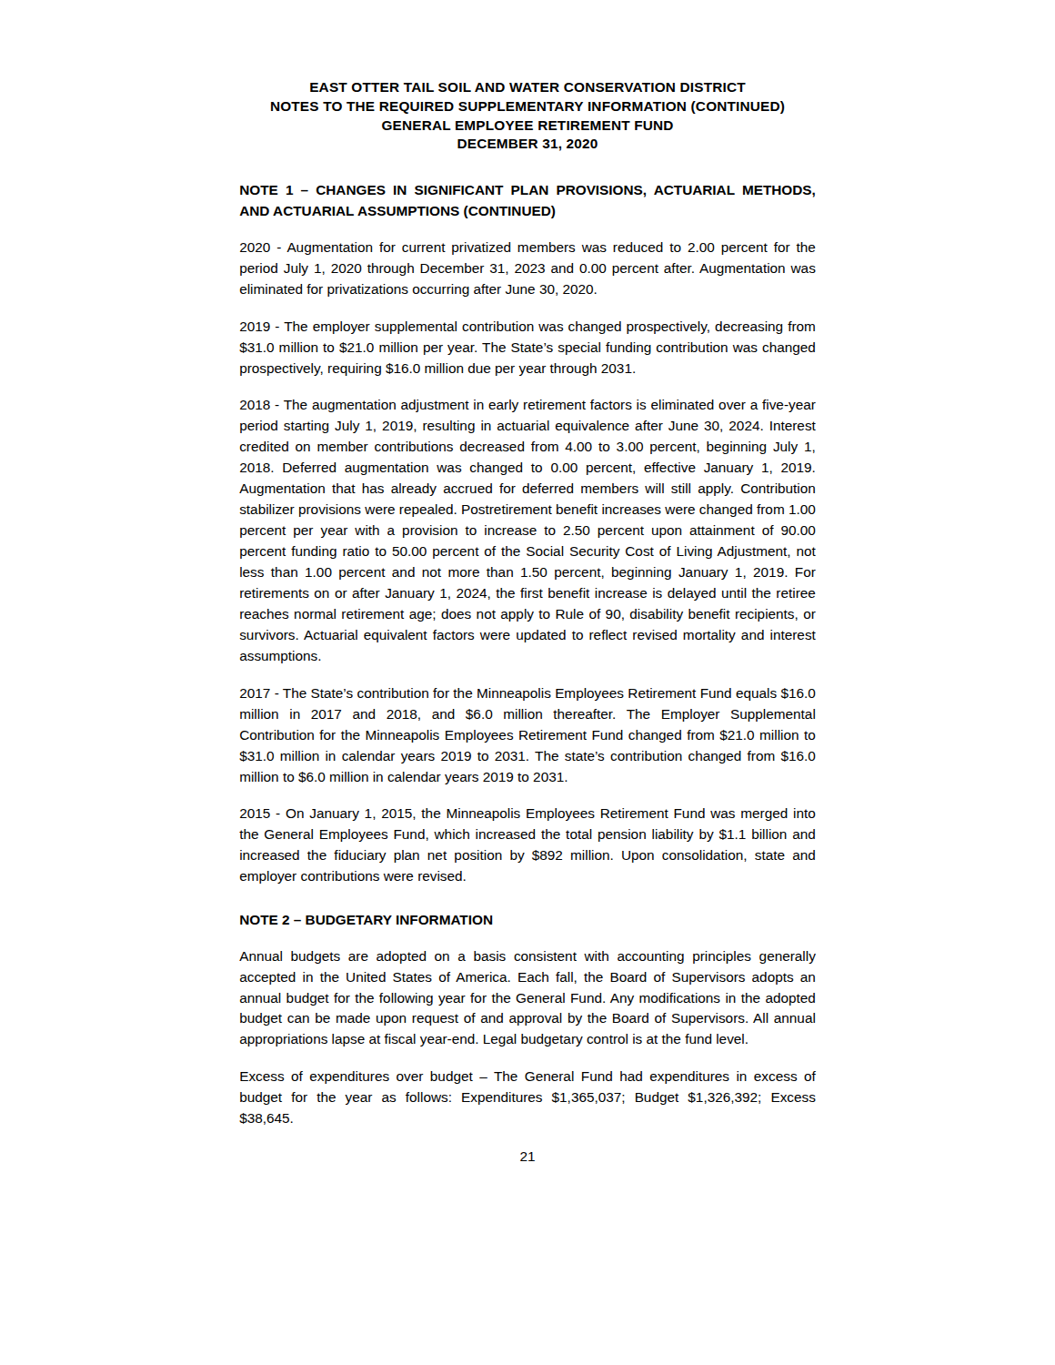East Otter Tail Soil and Water Conservation District
Notes to the Required Supplementary Information (Continued)
General Employee Retirement Fund
December 31, 2020
NOTE 1 – CHANGES IN SIGNIFICANT PLAN PROVISIONS, ACTUARIAL METHODS, AND ACTUARIAL ASSUMPTIONS (CONTINUED)
2020 - Augmentation for current privatized members was reduced to 2.00 percent for the period July 1, 2020 through December 31, 2023 and 0.00 percent after. Augmentation was eliminated for privatizations occurring after June 30, 2020.
2019 - The employer supplemental contribution was changed prospectively, decreasing from $31.0 million to $21.0 million per year. The State’s special funding contribution was changed prospectively, requiring $16.0 million due per year through 2031.
2018 - The augmentation adjustment in early retirement factors is eliminated over a five-year period starting July 1, 2019, resulting in actuarial equivalence after June 30, 2024. Interest credited on member contributions decreased from 4.00 to 3.00 percent, beginning July 1, 2018. Deferred augmentation was changed to 0.00 percent, effective January 1, 2019. Augmentation that has already accrued for deferred members will still apply. Contribution stabilizer provisions were repealed. Postretirement benefit increases were changed from 1.00 percent per year with a provision to increase to 2.50 percent upon attainment of 90.00 percent funding ratio to 50.00 percent of the Social Security Cost of Living Adjustment, not less than 1.00 percent and not more than 1.50 percent, beginning January 1, 2019. For retirements on or after January 1, 2024, the first benefit increase is delayed until the retiree reaches normal retirement age; does not apply to Rule of 90, disability benefit recipients, or survivors. Actuarial equivalent factors were updated to reflect revised mortality and interest assumptions.
2017 - The State’s contribution for the Minneapolis Employees Retirement Fund equals $16.0 million in 2017 and 2018, and $6.0 million thereafter. The Employer Supplemental Contribution for the Minneapolis Employees Retirement Fund changed from $21.0 million to $31.0 million in calendar years 2019 to 2031. The state’s contribution changed from $16.0 million to $6.0 million in calendar years 2019 to 2031.
2015 - On January 1, 2015, the Minneapolis Employees Retirement Fund was merged into the General Employees Fund, which increased the total pension liability by $1.1 billion and increased the fiduciary plan net position by $892 million. Upon consolidation, state and employer contributions were revised.
NOTE 2 – BUDGETARY INFORMATION
Annual budgets are adopted on a basis consistent with accounting principles generally accepted in the United States of America. Each fall, the Board of Supervisors adopts an annual budget for the following year for the General Fund. Any modifications in the adopted budget can be made upon request of and approval by the Board of Supervisors. All annual appropriations lapse at fiscal year-end. Legal budgetary control is at the fund level.
Excess of expenditures over budget – The General Fund had expenditures in excess of budget for the year as follows: Expenditures $1,365,037; Budget $1,326,392; Excess $38,645.
21